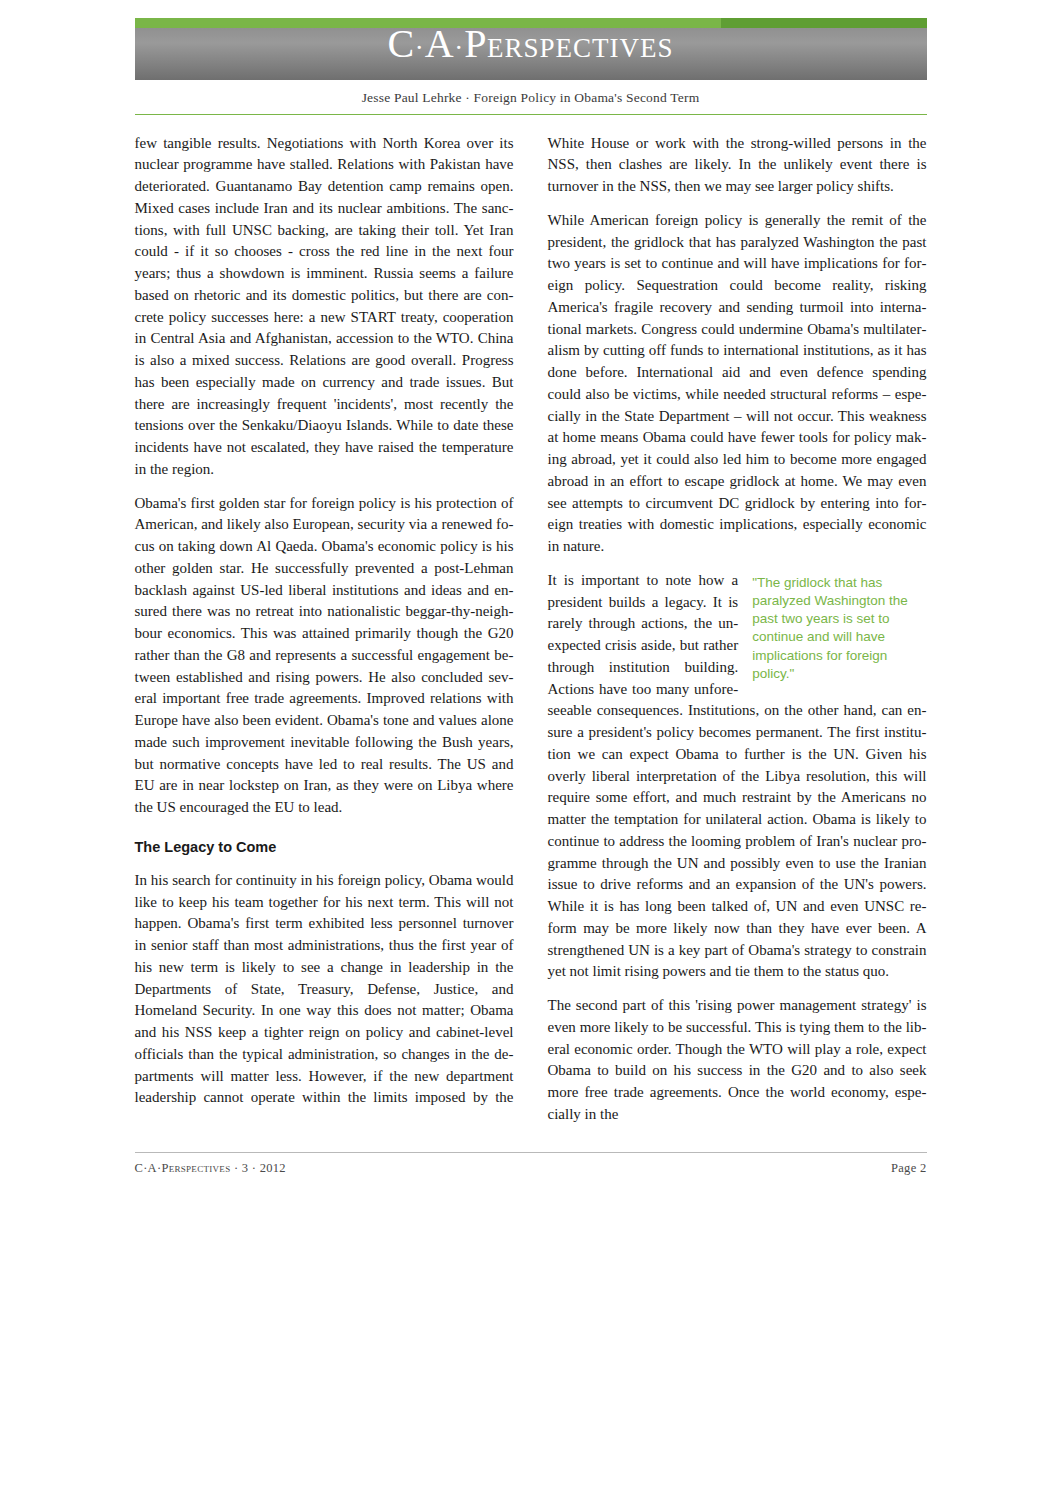C·A·PERSPECTIVES
Jesse Paul Lehrke · Foreign Policy in Obama's Second Term
few tangible results. Negotiations with North Korea over its nuclear programme have stalled. Relations with Pakistan have deteriorated. Guantanamo Bay detention camp remains open. Mixed cases include Iran and its nuclear ambitions. The sanctions, with full UNSC backing, are taking their toll. Yet Iran could - if it so chooses - cross the red line in the next four years; thus a showdown is imminent. Russia seems a failure based on rhetoric and its domestic politics, but there are concrete policy successes here: a new START treaty, cooperation in Central Asia and Afghanistan, accession to the WTO. China is also a mixed success. Relations are good overall. Progress has been especially made on currency and trade issues. But there are increasingly frequent 'incidents', most recently the tensions over the Senkaku/Diaoyu Islands. While to date these incidents have not escalated, they have raised the temperature in the region.
Obama's first golden star for foreign policy is his protection of American, and likely also European, security via a renewed focus on taking down Al Qaeda. Obama's economic policy is his other golden star. He successfully prevented a post-Lehman backlash against US-led liberal institutions and ideas and ensured there was no retreat into nationalistic beggar-thy-neighbour economics. This was attained primarily though the G20 rather than the G8 and represents a successful engagement between established and rising powers. He also concluded several important free trade agreements. Improved relations with Europe have also been evident. Obama's tone and values alone made such improvement inevitable following the Bush years, but normative concepts have led to real results. The US and EU are in near lockstep on Iran, as they were on Libya where the US encouraged the EU to lead.
The Legacy to Come
In his search for continuity in his foreign policy, Obama would like to keep his team together for his next term. This will not happen. Obama's first term exhibited less personnel turnover in senior staff than most administrations, thus the first year of his new term is likely to see a change in leadership in the Departments of State, Treasury, Defense, Justice, and Homeland Security. In one way this does not matter; Obama and his NSS keep a tighter reign on policy and cabinet-level officials than the typical administration, so changes in the departments will matter less. However, if the new department leadership cannot operate within the limits imposed by the White House or work with the strong-willed persons in the NSS, then clashes are likely. In the unlikely event there is turnover in the NSS, then we may see larger policy shifts.
While American foreign policy is generally the remit of the president, the gridlock that has paralyzed Washington the past two years is set to continue and will have implications for foreign policy. Sequestration could become reality, risking America's fragile recovery and sending turmoil into international markets. Congress could undermine Obama's multilateralism by cutting off funds to international institutions, as it has done before. International aid and even defence spending could also be victims, while needed structural reforms – especially in the State Department – will not occur. This weakness at home means Obama could have fewer tools for policy making abroad, yet it could also led him to become more engaged abroad in an effort to escape gridlock at home. We may even see attempts to circumvent DC gridlock by entering into foreign treaties with domestic implications, especially economic in nature.
"The gridlock that has paralyzed Washington the past two years is set to continue and will have implications for foreign policy."
It is important to note how a president builds a legacy. It is rarely through actions, the unexpected crisis aside, but rather through institution building. Actions have too many unforeseeable consequences. Institutions, on the other hand, can ensure a president's policy becomes permanent. The first institution we can expect Obama to further is the UN. Given his overly liberal interpretation of the Libya resolution, this will require some effort, and much restraint by the Americans no matter the temptation for unilateral action. Obama is likely to continue to address the looming problem of Iran's nuclear programme through the UN and possibly even to use the Iranian issue to drive reforms and an expansion of the UN's powers. While it is has long been talked of, UN and even UNSC reform may be more likely now than they have ever been. A strengthened UN is a key part of Obama's strategy to constrain yet not limit rising powers and tie them to the status quo.
The second part of this 'rising power management strategy' is even more likely to be successful. This is tying them to the liberal economic order. Though the WTO will play a role, expect Obama to build on his success in the G20 and to also seek more free trade agreements. Once the world economy, especially in the
C·A·Perspectives · 3 · 2012
Page 2